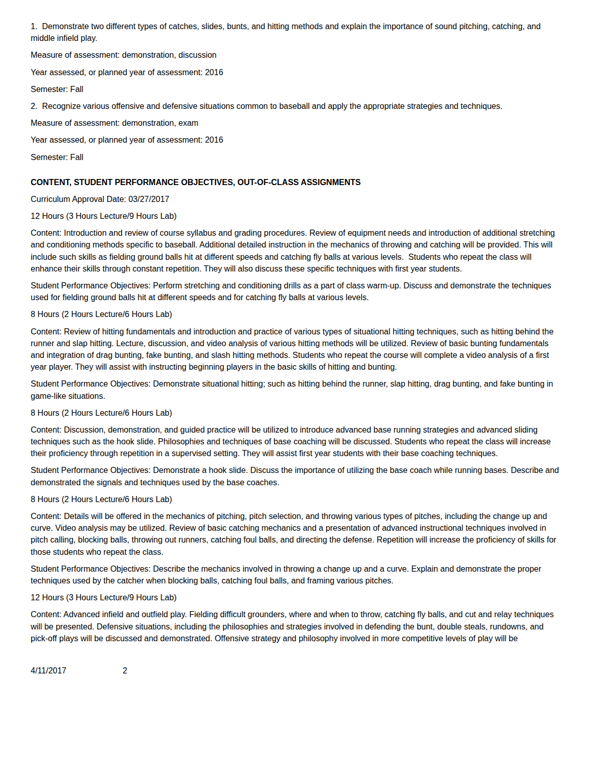1. Demonstrate two different types of catches, slides, bunts, and hitting methods and explain the importance of sound pitching, catching, and middle infield play.
Measure of assessment: demonstration, discussion
Year assessed, or planned year of assessment: 2016
Semester: Fall
2. Recognize various offensive and defensive situations common to baseball and apply the appropriate strategies and techniques.
Measure of assessment: demonstration, exam
Year assessed, or planned year of assessment: 2016
Semester: Fall
CONTENT, STUDENT PERFORMANCE OBJECTIVES, OUT-OF-CLASS ASSIGNMENTS
Curriculum Approval Date: 03/27/2017
12 Hours (3 Hours Lecture/9 Hours Lab)
Content: Introduction and review of course syllabus and grading procedures. Review of equipment needs and introduction of additional stretching and conditioning methods specific to baseball. Additional detailed instruction in the mechanics of throwing and catching will be provided. This will include such skills as fielding ground balls hit at different speeds and catching fly balls at various levels. Students who repeat the class will enhance their skills through constant repetition. They will also discuss these specific techniques with first year students.
Student Performance Objectives: Perform stretching and conditioning drills as a part of class warm-up. Discuss and demonstrate the techniques used for fielding ground balls hit at different speeds and for catching fly balls at various levels.
8 Hours (2 Hours Lecture/6 Hours Lab)
Content: Review of hitting fundamentals and introduction and practice of various types of situational hitting techniques, such as hitting behind the runner and slap hitting. Lecture, discussion, and video analysis of various hitting methods will be utilized. Review of basic bunting fundamentals and integration of drag bunting, fake bunting, and slash hitting methods. Students who repeat the course will complete a video analysis of a first year player. They will assist with instructing beginning players in the basic skills of hitting and bunting.
Student Performance Objectives: Demonstrate situational hitting; such as hitting behind the runner, slap hitting, drag bunting, and fake bunting in game-like situations.
8 Hours (2 Hours Lecture/6 Hours Lab)
Content: Discussion, demonstration, and guided practice will be utilized to introduce advanced base running strategies and advanced sliding techniques such as the hook slide. Philosophies and techniques of base coaching will be discussed. Students who repeat the class will increase their proficiency through repetition in a supervised setting. They will assist first year students with their base coaching techniques.
Student Performance Objectives: Demonstrate a hook slide. Discuss the importance of utilizing the base coach while running bases. Describe and demonstrated the signals and techniques used by the base coaches.
8 Hours (2 Hours Lecture/6 Hours Lab)
Content: Details will be offered in the mechanics of pitching, pitch selection, and throwing various types of pitches, including the change up and curve. Video analysis may be utilized. Review of basic catching mechanics and a presentation of advanced instructional techniques involved in pitch calling, blocking balls, throwing out runners, catching foul balls, and directing the defense. Repetition will increase the proficiency of skills for those students who repeat the class.
Student Performance Objectives: Describe the mechanics involved in throwing a change up and a curve. Explain and demonstrate the proper techniques used by the catcher when blocking balls, catching foul balls, and framing various pitches.
12 Hours (3 Hours Lecture/9 Hours Lab)
Content: Advanced infield and outfield play. Fielding difficult grounders, where and when to throw, catching fly balls, and cut and relay techniques will be presented. Defensive situations, including the philosophies and strategies involved in defending the bunt, double steals, rundowns, and pick-off plays will be discussed and demonstrated. Offensive strategy and philosophy involved in more competitive levels of play will be
4/11/2017 2